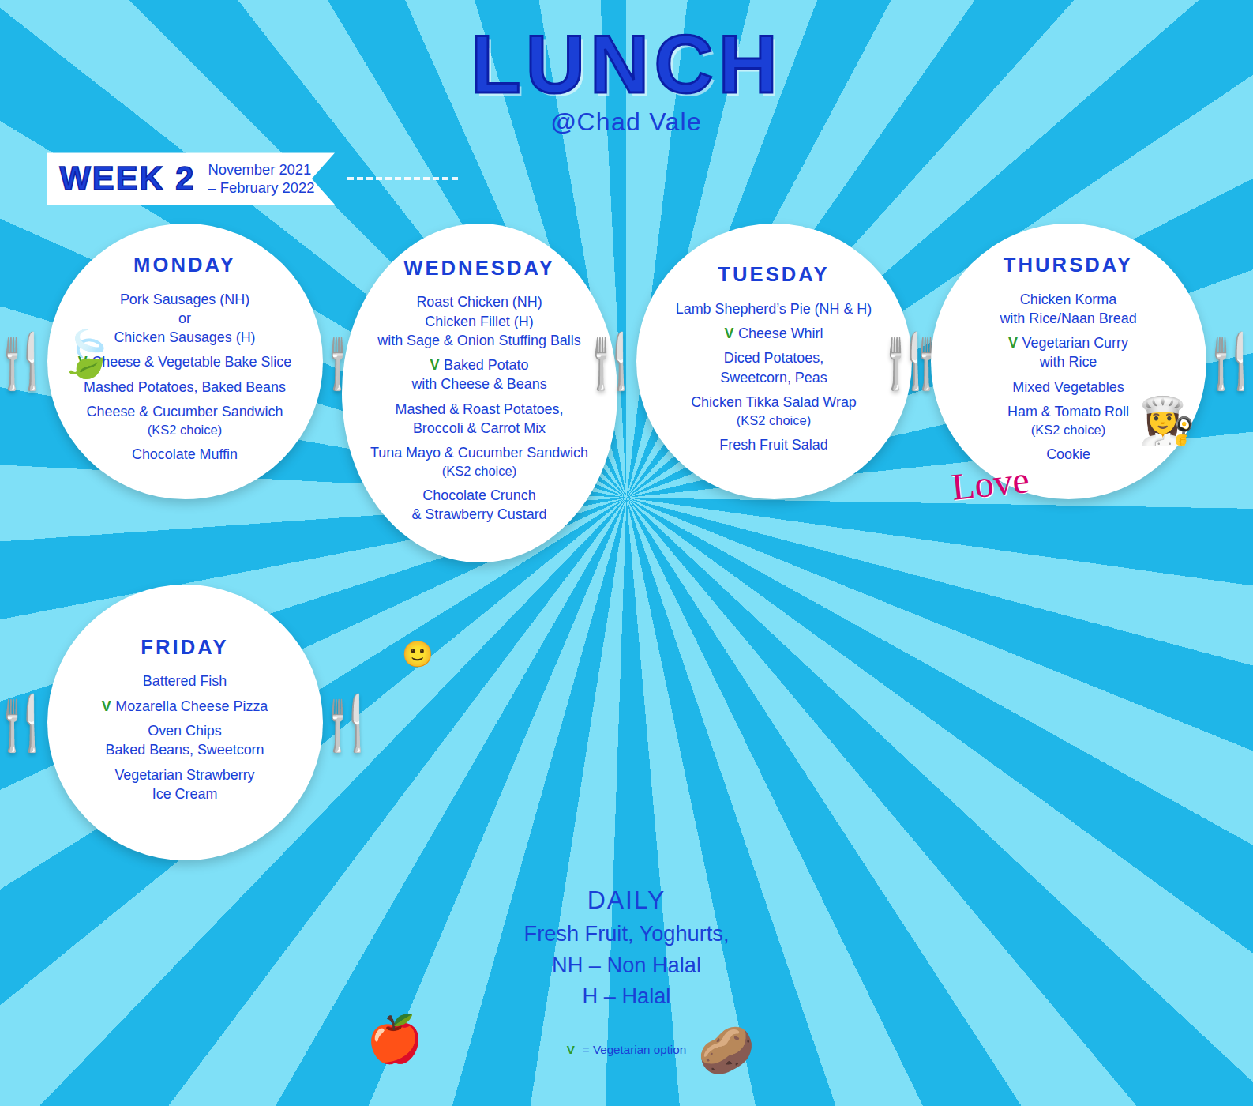LUNCH
@Chad Vale
WEEK 2 November 2021
– February 2022
🍴 🍴
Monday
Pork Sausages (NH)
or
Chicken Sausages (H)
VCheese & Vegetable Bake Slice
Mashed Potatoes, Baked Beans
Cheese & Cucumber Sandwich(KS2 choice)
Chocolate Muffin
Wednesday
Roast Chicken (NH)
Chicken Fillet (H)
with Sage & Onion Stuffing Balls
VBaked Potato
with Cheese & Beans
Mashed & Roast Potatoes,
Broccoli & Carrot Mix
Tuna Mayo & Cucumber Sandwich(KS2 choice)
Chocolate Crunch
& Strawberry Custard
🍴 🍴
Tuesday
Lamb Shepherd’s Pie (NH & H)
VCheese Whirl
Diced Potatoes,
Sweetcorn, Peas
Chicken Tikka Salad Wrap(KS2 choice)
Fresh Fruit Salad
🍴 🍴
Thursday
Chicken Korma
with Rice/Naan Bread
VVegetarian Curry
with Rice
Mixed Vegetables
Ham & Tomato Roll(KS2 choice)
Cookie
🍴 🍴
Friday
Battered Fish
VMozarella Cheese Pizza
Oven Chips
Baked Beans, Sweetcorn
Vegetarian Strawberry
Ice Cream
DAILY
Fresh Fruit, Yoghurts,
NH – Non Halal
H – Halal
V = Vegetarian option
🍃 🍎 🙂 🥔 👩‍🍳 Love